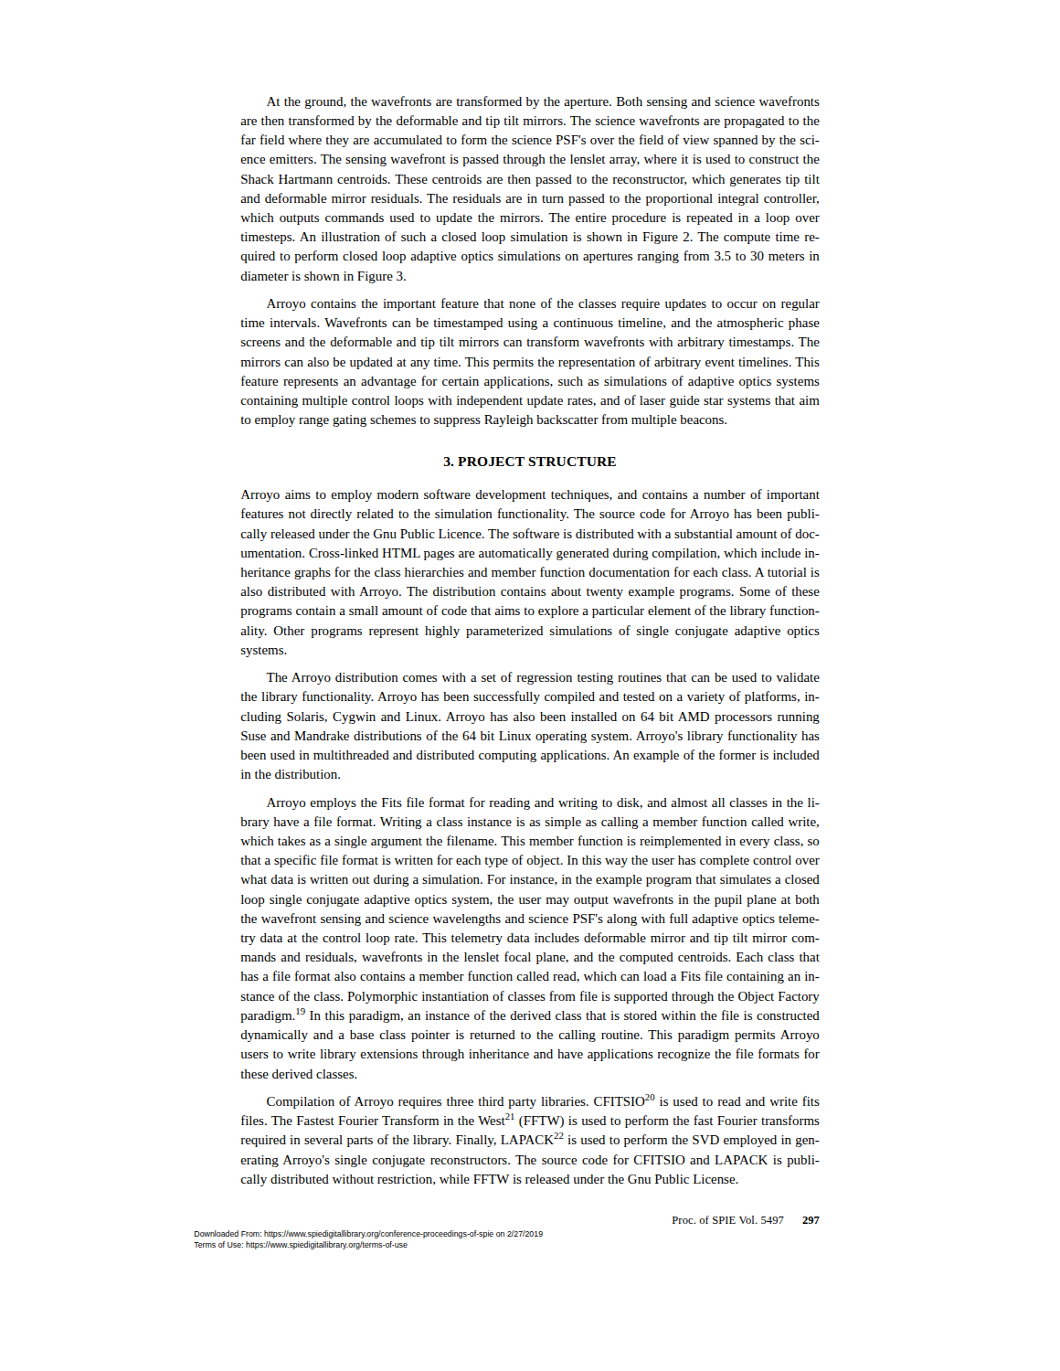At the ground, the wavefronts are transformed by the aperture. Both sensing and science wavefronts are then transformed by the deformable and tip tilt mirrors. The science wavefronts are propagated to the far field where they are accumulated to form the science PSF's over the field of view spanned by the science emitters. The sensing wavefront is passed through the lenslet array, where it is used to construct the Shack Hartmann centroids. These centroids are then passed to the reconstructor, which generates tip tilt and deformable mirror residuals. The residuals are in turn passed to the proportional integral controller, which outputs commands used to update the mirrors. The entire procedure is repeated in a loop over timesteps. An illustration of such a closed loop simulation is shown in Figure 2. The compute time required to perform closed loop adaptive optics simulations on apertures ranging from 3.5 to 30 meters in diameter is shown in Figure 3.
Arroyo contains the important feature that none of the classes require updates to occur on regular time intervals. Wavefronts can be timestamped using a continuous timeline, and the atmospheric phase screens and the deformable and tip tilt mirrors can transform wavefronts with arbitrary timestamps. The mirrors can also be updated at any time. This permits the representation of arbitrary event timelines. This feature represents an advantage for certain applications, such as simulations of adaptive optics systems containing multiple control loops with independent update rates, and of laser guide star systems that aim to employ range gating schemes to suppress Rayleigh backscatter from multiple beacons.
3. PROJECT STRUCTURE
Arroyo aims to employ modern software development techniques, and contains a number of important features not directly related to the simulation functionality. The source code for Arroyo has been publically released under the Gnu Public Licence. The software is distributed with a substantial amount of documentation. Cross-linked HTML pages are automatically generated during compilation, which include inheritance graphs for the class hierarchies and member function documentation for each class. A tutorial is also distributed with Arroyo. The distribution contains about twenty example programs. Some of these programs contain a small amount of code that aims to explore a particular element of the library functionality. Other programs represent highly parameterized simulations of single conjugate adaptive optics systems.
The Arroyo distribution comes with a set of regression testing routines that can be used to validate the library functionality. Arroyo has been successfully compiled and tested on a variety of platforms, including Solaris, Cygwin and Linux. Arroyo has also been installed on 64 bit AMD processors running Suse and Mandrake distributions of the 64 bit Linux operating system. Arroyo's library functionality has been used in multithreaded and distributed computing applications. An example of the former is included in the distribution.
Arroyo employs the Fits file format for reading and writing to disk, and almost all classes in the library have a file format. Writing a class instance is as simple as calling a member function called write, which takes as a single argument the filename. This member function is reimplemented in every class, so that a specific file format is written for each type of object. In this way the user has complete control over what data is written out during a simulation. For instance, in the example program that simulates a closed loop single conjugate adaptive optics system, the user may output wavefronts in the pupil plane at both the wavefront sensing and science wavelengths and science PSF's along with full adaptive optics telemetry data at the control loop rate. This telemetry data includes deformable mirror and tip tilt mirror commands and residuals, wavefronts in the lenslet focal plane, and the computed centroids. Each class that has a file format also contains a member function called read, which can load a Fits file containing an instance of the class. Polymorphic instantiation of classes from file is supported through the Object Factory paradigm.19 In this paradigm, an instance of the derived class that is stored within the file is constructed dynamically and a base class pointer is returned to the calling routine. This paradigm permits Arroyo users to write library extensions through inheritance and have applications recognize the file formats for these derived classes.
Compilation of Arroyo requires three third party libraries. CFITSIO20 is used to read and write fits files. The Fastest Fourier Transform in the West21 (FFTW) is used to perform the fast Fourier transforms required in several parts of the library. Finally, LAPACK22 is used to perform the SVD employed in generating Arroyo's single conjugate reconstructors. The source code for CFITSIO and LAPACK is publically distributed without restriction, while FFTW is released under the Gnu Public License.
Proc. of SPIE Vol. 5497297
Downloaded From: https://www.spiedigitallibrary.org/conference-proceedings-of-spie on 2/27/2019
Terms of Use: https://www.spiedigitallibrary.org/terms-of-use